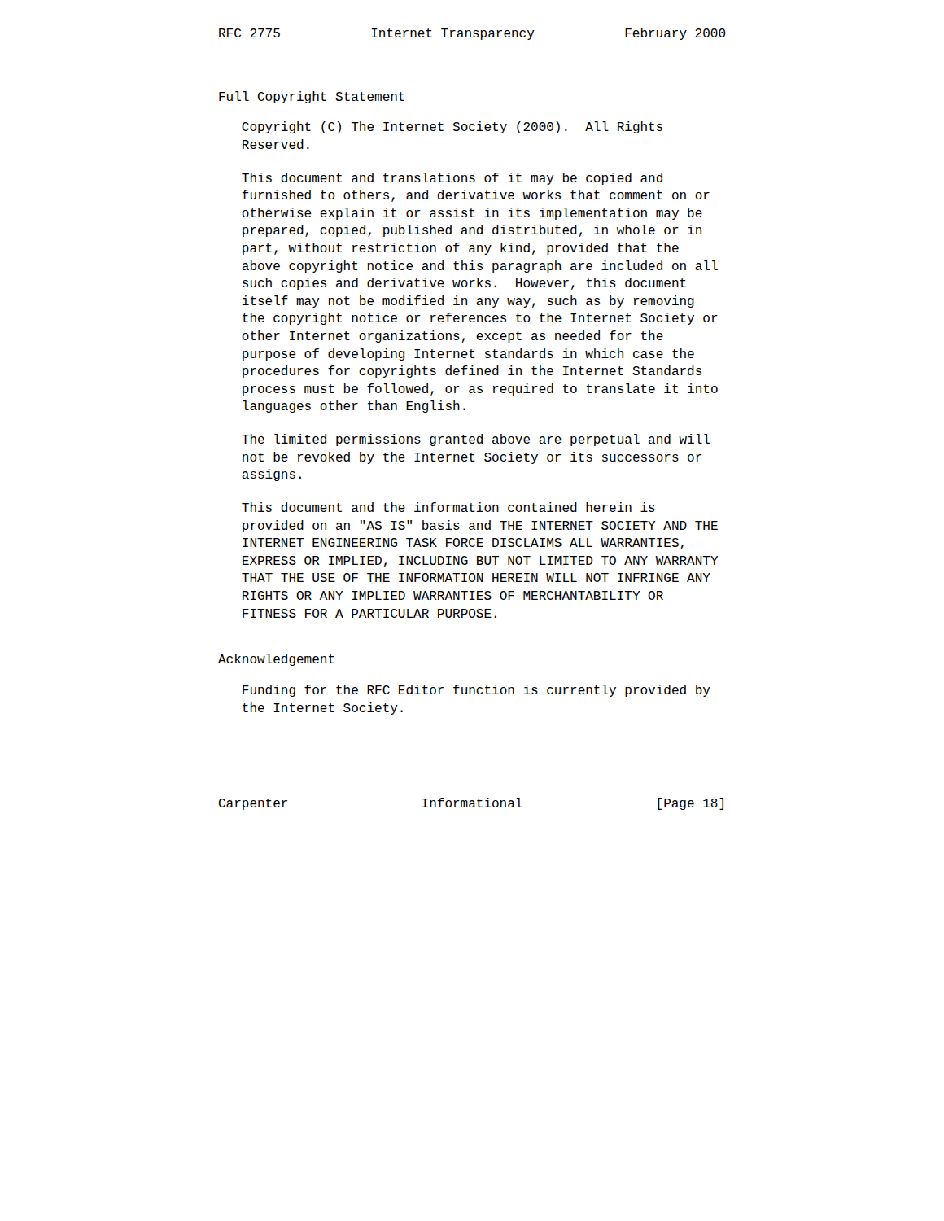RFC 2775 Internet Transparency February 2000
Full Copyright Statement
Copyright (C) The Internet Society (2000). All Rights Reserved.
This document and translations of it may be copied and furnished to others, and derivative works that comment on or otherwise explain it or assist in its implementation may be prepared, copied, published and distributed, in whole or in part, without restriction of any kind, provided that the above copyright notice and this paragraph are included on all such copies and derivative works. However, this document itself may not be modified in any way, such as by removing the copyright notice or references to the Internet Society or other Internet organizations, except as needed for the purpose of developing Internet standards in which case the procedures for copyrights defined in the Internet Standards process must be followed, or as required to translate it into languages other than English.
The limited permissions granted above are perpetual and will not be revoked by the Internet Society or its successors or assigns.
This document and the information contained herein is provided on an "AS IS" basis and THE INTERNET SOCIETY AND THE INTERNET ENGINEERING TASK FORCE DISCLAIMS ALL WARRANTIES, EXPRESS OR IMPLIED, INCLUDING BUT NOT LIMITED TO ANY WARRANTY THAT THE USE OF THE INFORMATION HEREIN WILL NOT INFRINGE ANY RIGHTS OR ANY IMPLIED WARRANTIES OF MERCHANTABILITY OR FITNESS FOR A PARTICULAR PURPOSE.
Acknowledgement
Funding for the RFC Editor function is currently provided by the Internet Society.
Carpenter Informational [Page 18]